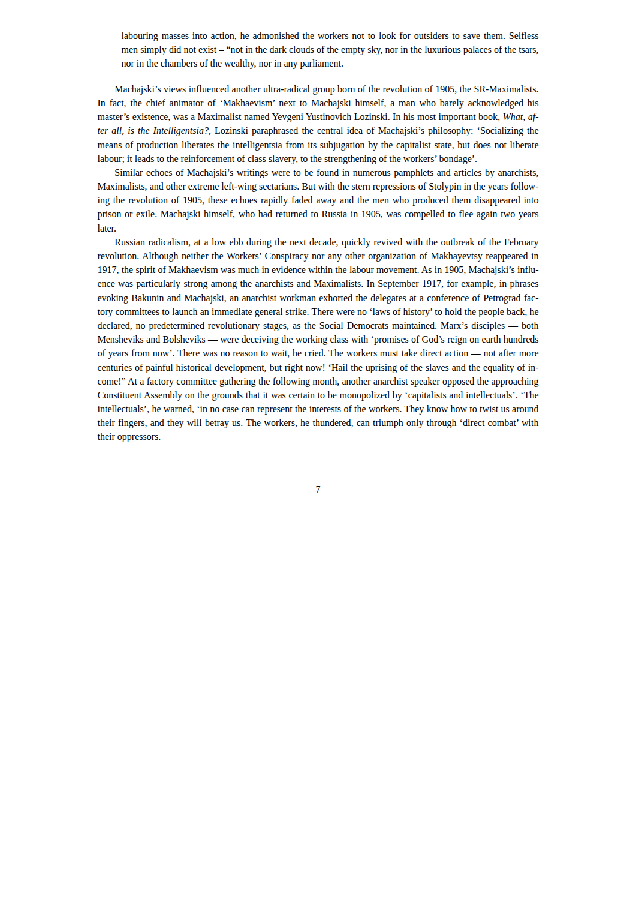labouring masses into action, he admonished the workers not to look for outsiders to save them. Selfless men simply did not exist – “not in the dark clouds of the empty sky, nor in the luxurious palaces of the tsars, nor in the chambers of the wealthy, nor in any parliament.
Machajski’s views influenced another ultra-radical group born of the revolution of 1905, the SR-Maximalists. In fact, the chief animator of ‘Makhaevism’ next to Machajski himself, a man who barely acknowledged his master’s existence, was a Maximalist named Yevgeni Yustinovich Lozinski. In his most important book, What, after all, is the Intelligentsia?, Lozinski paraphrased the central idea of Machajski’s philosophy: ‘Socializing the means of production liberates the intelligentsia from its subjugation by the capitalist state, but does not liberate labour; it leads to the reinforcement of class slavery, to the strengthening of the workers’ bondage’.
Similar echoes of Machajski’s writings were to be found in numerous pamphlets and articles by anarchists, Maximalists, and other extreme left-wing sectarians. But with the stern repressions of Stolypin in the years following the revolution of 1905, these echoes rapidly faded away and the men who produced them disappeared into prison or exile. Machajski himself, who had returned to Russia in 1905, was compelled to flee again two years later.
Russian radicalism, at a low ebb during the next decade, quickly revived with the outbreak of the February revolution. Although neither the Workers’ Conspiracy nor any other organization of Makhayevtsy reappeared in 1917, the spirit of Makhaevism was much in evidence within the labour movement. As in 1905, Machajski’s influence was particularly strong among the anarchists and Maximalists. In September 1917, for example, in phrases evoking Bakunin and Machajski, an anarchist workman exhorted the delegates at a conference of Petrograd factory committees to launch an immediate general strike. There were no ‘laws of history’ to hold the people back, he declared, no predetermined revolutionary stages, as the Social Democrats maintained. Marx’s disciples — both Mensheviks and Bolsheviks — were deceiving the working class with ‘promises of God’s reign on earth hundreds of years from now’. There was no reason to wait, he cried. The workers must take direct action — not after more centuries of painful historical development, but right now! ‘Hail the uprising of the slaves and the equality of income!” At a factory committee gathering the following month, another anarchist speaker opposed the approaching Constituent Assembly on the grounds that it was certain to be monopolized by ‘capitalists and intellectuals’. ‘The intellectuals’, he warned, ‘in no case can represent the interests of the workers. They know how to twist us around their fingers, and they will betray us. The workers, he thundered, can triumph only through ‘direct combat’ with their oppressors.
7